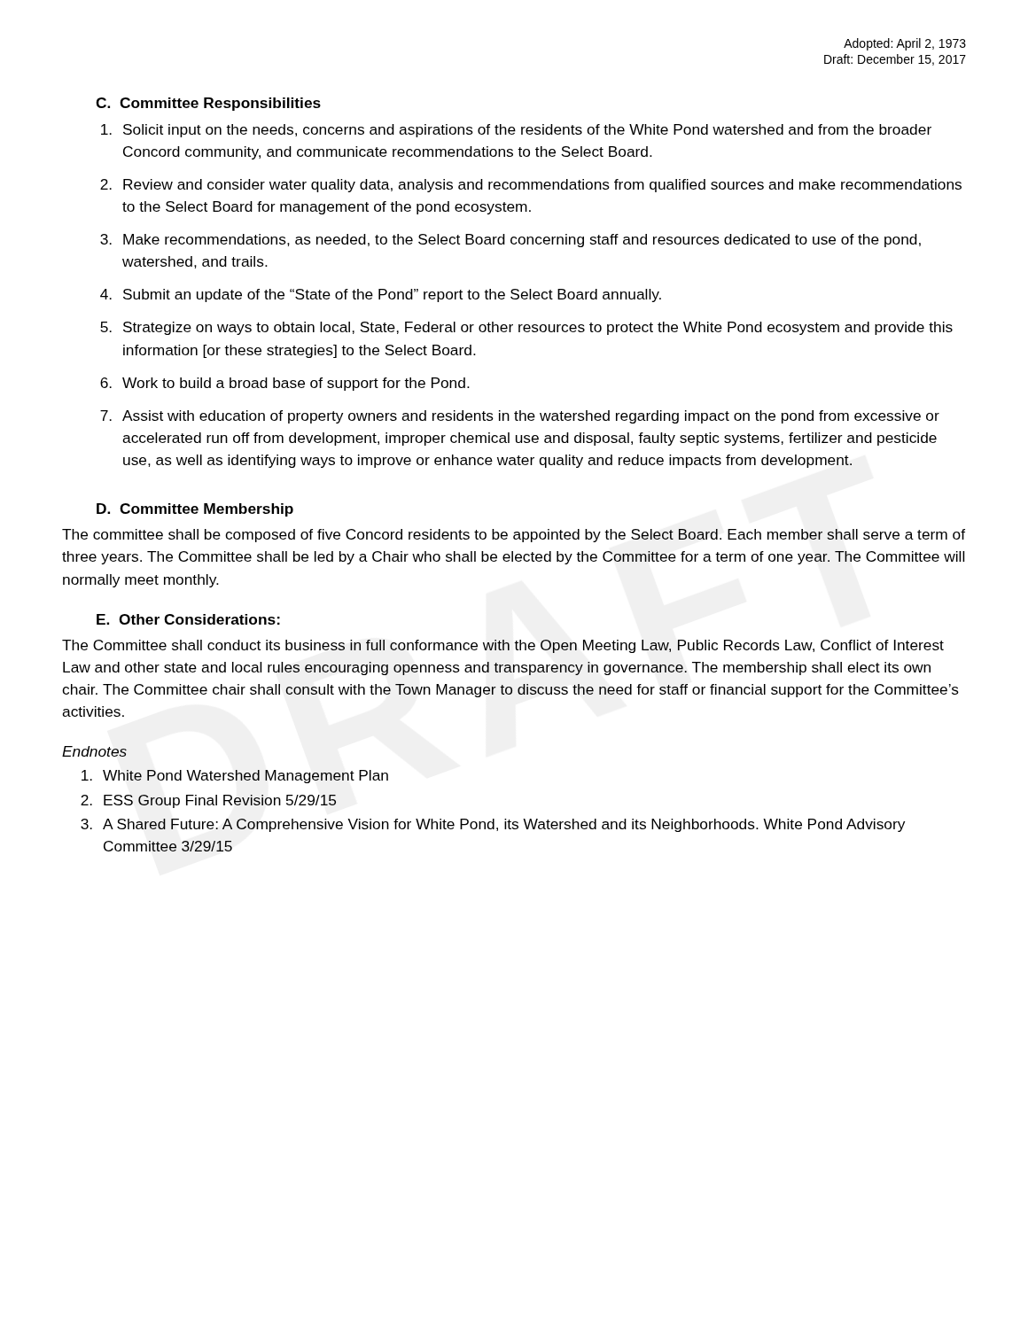DRAFT
Adopted: April 2, 1973
Draft: December 15, 2017
C. Committee Responsibilities
Solicit input on the needs, concerns and aspirations of the residents of the White Pond watershed and from the broader Concord community, and communicate recommendations to the Select Board.
Review and consider water quality data, analysis and recommendations from qualified sources and make recommendations to the Select Board for management of the pond ecosystem.
Make recommendations, as needed, to the Select Board concerning staff and resources dedicated to use of the pond, watershed, and trails.
Submit an update of the “State of the Pond” report to the Select Board annually.
Strategize on ways to obtain local, State, Federal or other resources to protect the White Pond ecosystem and provide this information [or these strategies] to the Select Board.
Work to build a broad base of support for the Pond.
Assist with education of property owners and residents in the watershed regarding impact on the pond from excessive or accelerated run off from development, improper chemical use and disposal, faulty septic systems, fertilizer and pesticide use, as well as identifying ways to improve or enhance water quality and reduce impacts from development.
D. Committee Membership
The committee shall be composed of five Concord residents to be appointed by the Select Board. Each member shall serve a term of three years. The Committee shall be led by a Chair who shall be elected by the Committee for a term of one year. The Committee will normally meet monthly.
E. Other Considerations:
The Committee shall conduct its business in full conformance with the Open Meeting Law, Public Records Law, Conflict of Interest Law and other state and local rules encouraging openness and transparency in governance. The membership shall elect its own chair. The Committee chair shall consult with the Town Manager to discuss the need for staff or financial support for the Committee’s activities.
Endnotes
White Pond Watershed Management Plan
ESS Group Final Revision 5/29/15
A Shared Future: A Comprehensive Vision for White Pond, its Watershed and its Neighborhoods. White Pond Advisory Committee 3/29/15